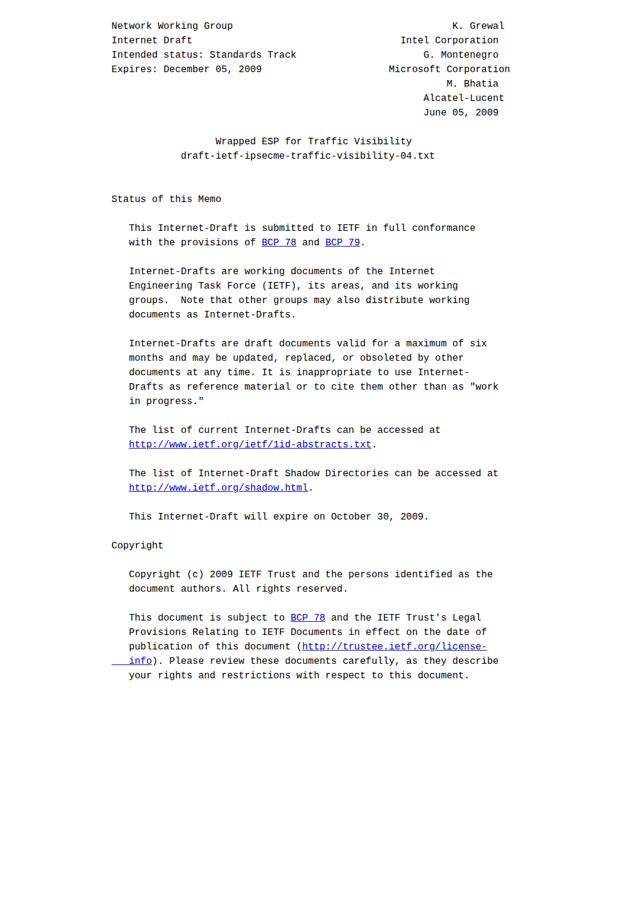Network Working Group                                      K. Grewal
Internet Draft                                    Intel Corporation
Intended status: Standards Track                      G. Montenegro
Expires: December 05, 2009                      Microsoft Corporation
                                                          M. Bhatia
                                                      Alcatel-Lucent
                                                      June 05, 2009

                  Wrapped ESP for Traffic Visibility
            draft-ietf-ipsecme-traffic-visibility-04.txt


Status of this Memo

   This Internet-Draft is submitted to IETF in full conformance
   with the provisions of BCP 78 and BCP 79.

   Internet-Drafts are working documents of the Internet
   Engineering Task Force (IETF), its areas, and its working
   groups.  Note that other groups may also distribute working
   documents as Internet-Drafts.

   Internet-Drafts are draft documents valid for a maximum of six
   months and may be updated, replaced, or obsoleted by other
   documents at any time. It is inappropriate to use Internet-
   Drafts as reference material or to cite them other than as "work
   in progress."

   The list of current Internet-Drafts can be accessed at
   http://www.ietf.org/ietf/1id-abstracts.txt.

   The list of Internet-Draft Shadow Directories can be accessed at
   http://www.ietf.org/shadow.html.

   This Internet-Draft will expire on October 30, 2009.

Copyright

   Copyright (c) 2009 IETF Trust and the persons identified as the
   document authors. All rights reserved.

   This document is subject to BCP 78 and the IETF Trust's Legal
   Provisions Relating to IETF Documents in effect on the date of
   publication of this document (http://trustee.ietf.org/license-
   info). Please review these documents carefully, as they describe
   your rights and restrictions with respect to this document.